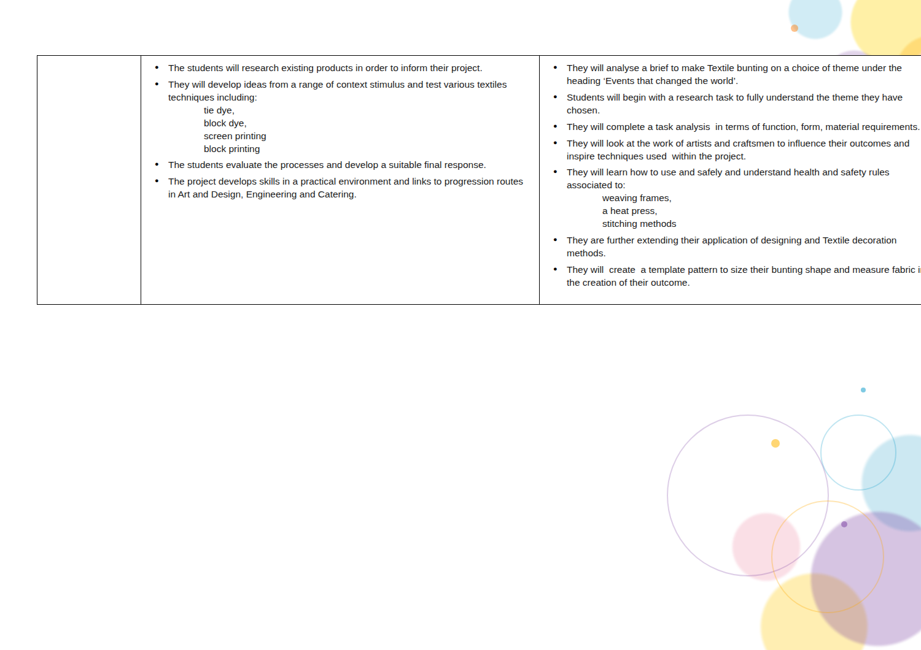| | The students will research existing products in order to inform their project. They will develop ideas from a range of context stimulus and test various textiles techniques including: tie dye, block dye, screen printing block printing The students evaluate the processes and develop a suitable final response. The project develops skills in a practical environment and links to progression routes in Art and Design, Engineering and Catering. | They will analyse a brief to make Textile bunting on a choice of theme under the heading ‘Events that changed the world’. Students will begin with a research task to fully understand the theme they have chosen. They will complete a task analysis in terms of function, form, material requirements. They will look at the work of artists and craftsmen to influence their outcomes and inspire techniques used within the project. They will learn how to use and safely and understand health and safety rules associated to: weaving frames, a heat press, stitching methods They are further extending their application of designing and Textile decoration methods. They will create a template pattern to size their bunting shape and measure fabric in the creation of their outcome. |